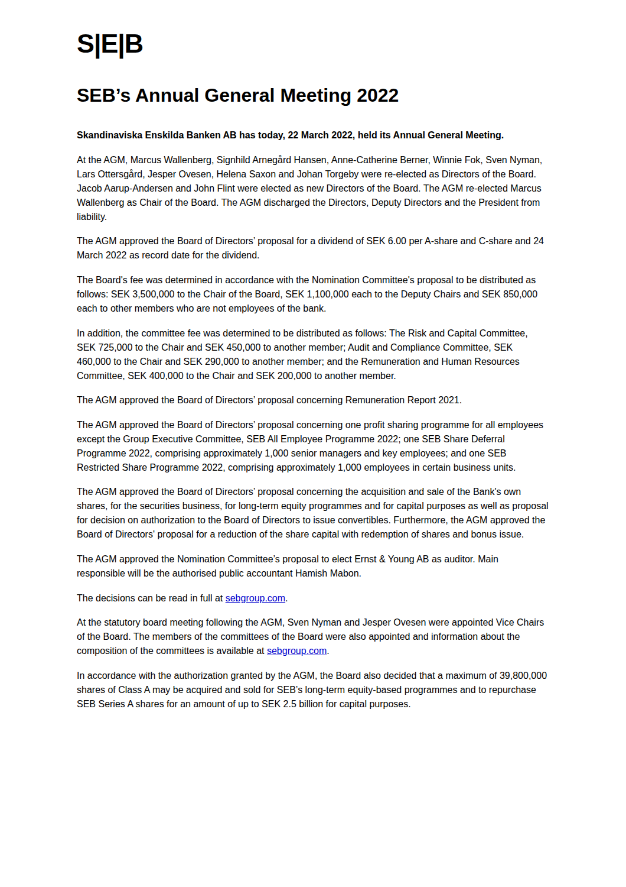S|E|B
SEB’s Annual General Meeting 2022
Skandinaviska Enskilda Banken AB has today, 22 March 2022, held its Annual General Meeting.
At the AGM, Marcus Wallenberg, Signhild Arnegård Hansen, Anne-Catherine Berner, Winnie Fok, Sven Nyman, Lars Ottersgård, Jesper Ovesen, Helena Saxon and Johan Torgeby were re-elected as Directors of the Board. Jacob Aarup-Andersen and John Flint were elected as new Directors of the Board. The AGM re-elected Marcus Wallenberg as Chair of the Board. The AGM discharged the Directors, Deputy Directors and the President from liability.
The AGM approved the Board of Directors’ proposal for a dividend of SEK 6.00 per A-share and C-share and 24 March 2022 as record date for the dividend.
The Board's fee was determined in accordance with the Nomination Committee's proposal to be distributed as follows: SEK 3,500,000 to the Chair of the Board, SEK 1,100,000 each to the Deputy Chairs and SEK 850,000 each to other members who are not employees of the bank.
In addition, the committee fee was determined to be distributed as follows: The Risk and Capital Committee, SEK 725,000 to the Chair and SEK 450,000 to another member; Audit and Compliance Committee, SEK 460,000 to the Chair and SEK 290,000 to another member; and the Remuneration and Human Resources Committee, SEK 400,000 to the Chair and SEK 200,000 to another member.
The AGM approved the Board of Directors’ proposal concerning Remuneration Report 2021.
The AGM approved the Board of Directors’ proposal concerning one profit sharing programme for all employees except the Group Executive Committee, SEB All Employee Programme 2022; one SEB Share Deferral Programme 2022, comprising approximately 1,000 senior managers and key employees; and one SEB Restricted Share Programme 2022, comprising approximately 1,000 employees in certain business units.
The AGM approved the Board of Directors’ proposal concerning the acquisition and sale of the Bank's own shares, for the securities business, for long-term equity programmes and for capital purposes as well as proposal for decision on authorization to the Board of Directors to issue convertibles. Furthermore, the AGM approved the Board of Directors' proposal for a reduction of the share capital with redemption of shares and bonus issue.
The AGM approved the Nomination Committee’s proposal to elect Ernst & Young AB as auditor. Main responsible will be the authorised public accountant Hamish Mabon.
The decisions can be read in full at sebgroup.com.
At the statutory board meeting following the AGM, Sven Nyman and Jesper Ovesen were appointed Vice Chairs of the Board. The members of the committees of the Board were also appointed and information about the composition of the committees is available at sebgroup.com.
In accordance with the authorization granted by the AGM, the Board also decided that a maximum of 39,800,000 shares of Class A may be acquired and sold for SEB’s long-term equity-based programmes and to repurchase SEB Series A shares for an amount of up to SEK 2.5 billion for capital purposes.